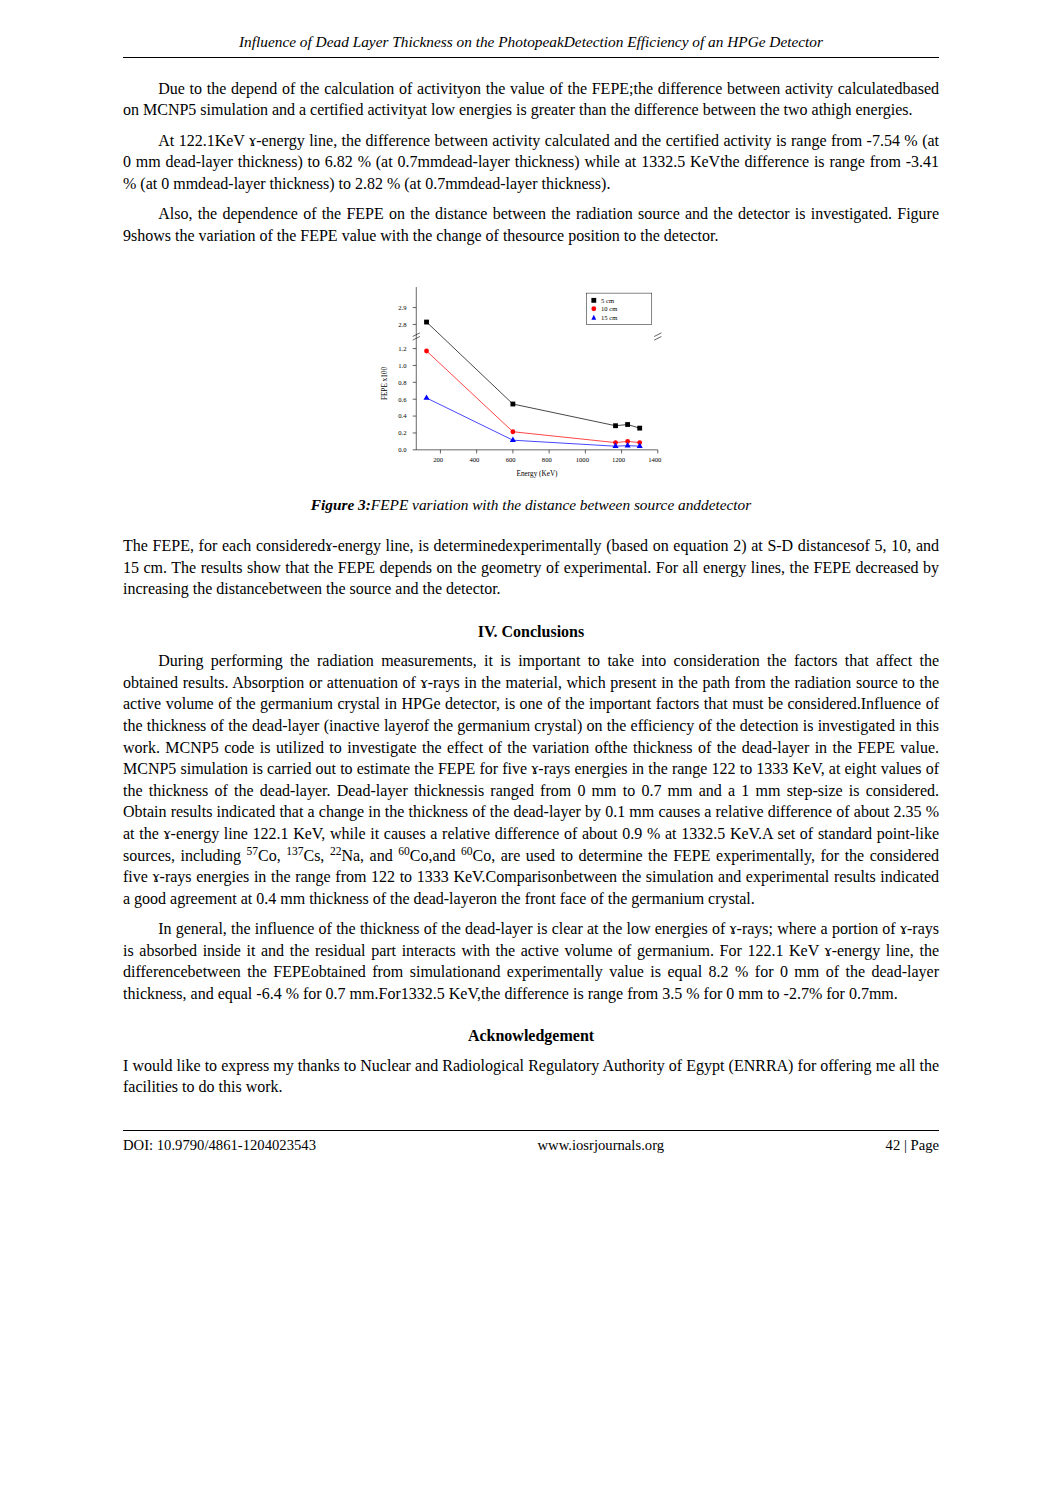Influence of Dead Layer Thickness on the PhotopeakDetection Efficiency of an HPGe Detector
Due to the depend of the calculation of activityon the value of the FEPE;the difference between activity calculatedbased on MCNP5 simulation and a certified activityat low energies is greater than the difference between the two athigh energies.
At 122.1KeV ɤ-energy line, the difference between activity calculated and the certified activity is range from -7.54 % (at 0 mm dead-layer thickness) to 6.82 % (at 0.7mmdead-layer thickness) while at 1332.5 KeVthe difference is range from -3.41 % (at 0 mmdead-layer thickness) to 2.82 % (at 0.7mmdead-layer thickness).
Also, the dependence of the FEPE on the distance between the radiation source and the detector is investigated. Figure 9shows the variation of the FEPE value with the change of thesource position to the detector.
Figure 3: FEPE variation with the distance between source anddetector
The FEPE, for each consideredɤ-energy line, is determinedexperimentally (based on equation 2) at S-D distancesof 5, 10, and 15 cm. The results show that the FEPE depends on the geometry of experimental. For all energy lines, the FEPE decreased by increasing the distancebetween the source and the detector.
IV. Conclusions
During performing the radiation measurements, it is important to take into consideration the factors that affect the obtained results. Absorption or attenuation of ɤ-rays in the material, which present in the path from the radiation source to the active volume of the germanium crystal in HPGe detector, is one of the important factors that must be considered.Influence of the thickness of the dead-layer (inactive layerof the germanium crystal) on the efficiency of the detection is investigated in this work. MCNP5 code is utilized to investigate the effect of the variation ofthe thickness of the dead-layer in the FEPE value. MCNP5 simulation is carried out to estimate the FEPE for five ɤ-rays energies in the range 122 to 1333 KeV, at eight values of the thickness of the dead-layer. Dead-layer thicknessis ranged from 0 mm to 0.7 mm and a 1 mm step-size is considered. Obtain results indicated that a change in the thickness of the dead-layer by 0.1 mm causes a relative difference of about 2.35 % at the ɤ-energy line 122.1 KeV, while it causes a relative difference of about 0.9 % at 1332.5 KeV.A set of standard point-like sources, including 57Co, 137Cs, 22Na, and 60Co,and 60Co, are used to determine the FEPE experimentally, for the considered five ɤ-rays energies in the range from 122 to 1333 KeV.Comparisonbetween the simulation and experimental results indicated a good agreement at 0.4 mm thickness of the dead-layeron the front face of the germanium crystal.
In general, the influence of the thickness of the dead-layer is clear at the low energies of ɤ-rays; where a portion of ɤ-rays is absorbed inside it and the residual part interacts with the active volume of germanium. For 122.1 KeV ɤ-energy line, the differencebetween the FEPEobtained from simulationand experimentally value is equal 8.2 % for 0 mm of the dead-layer thickness, and equal -6.4 % for 0.7 mm.For1332.5 KeV,the difference is range from 3.5 % for 0 mm to -2.7% for 0.7mm.
Acknowledgement
I would like to express my thanks to Nuclear and Radiological Regulatory Authority of Egypt (ENRRA) for offering me all the facilities to do this work.
DOI: 10.9790/4861-1204023543 www.iosrjournals.org 42 | Page